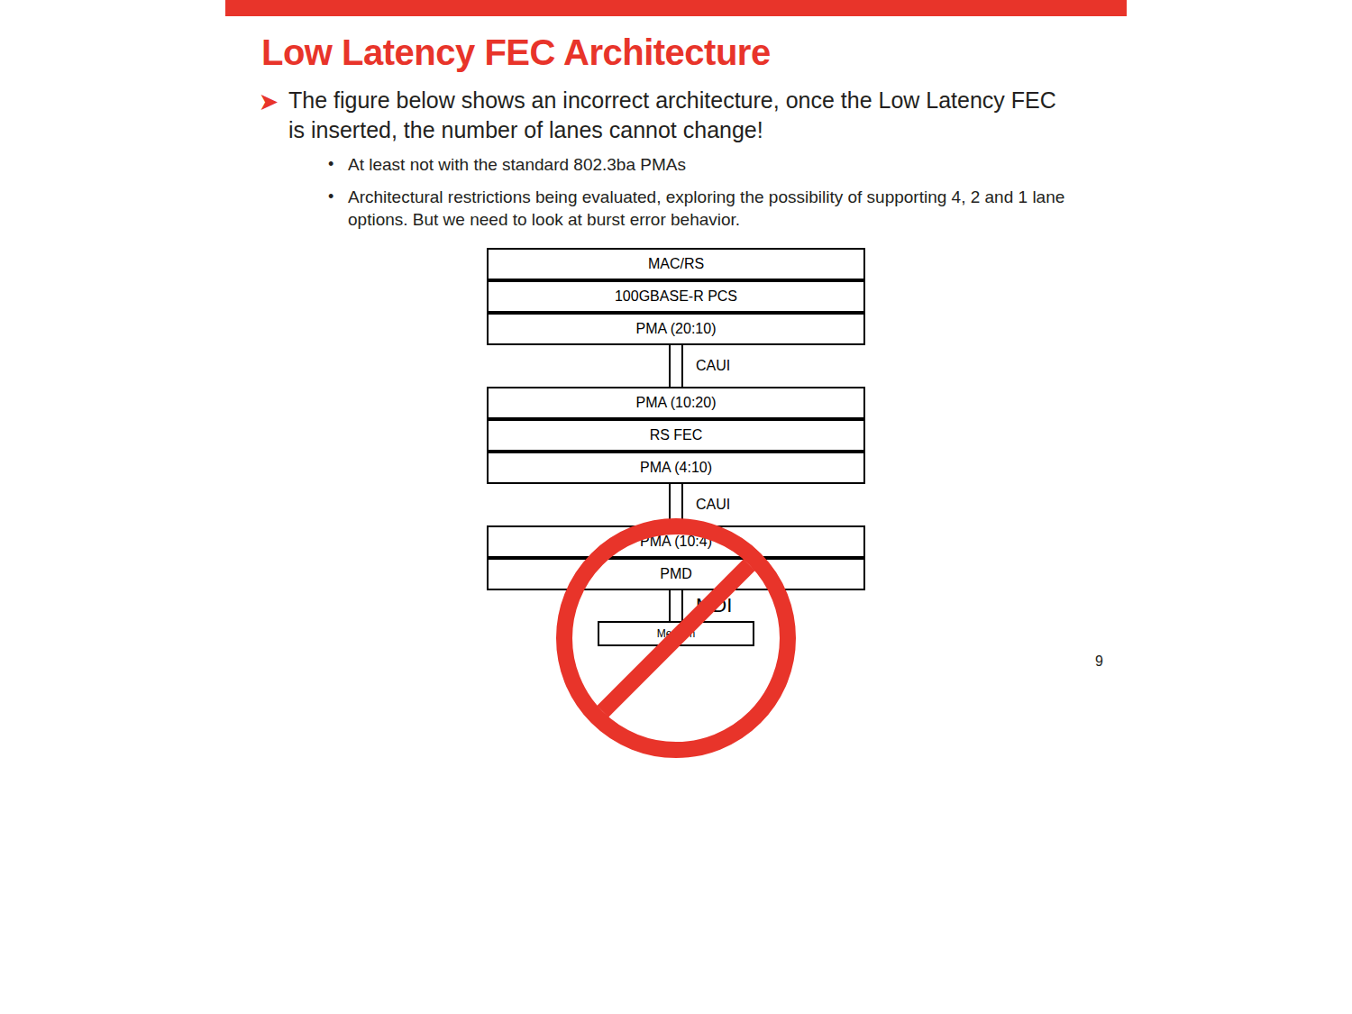Low Latency FEC Architecture
➤ The figure below shows an incorrect architecture, once the Low Latency FEC is inserted, the number of lanes cannot change!
At least not with the standard 802.3ba PMAs
Architectural restrictions being evaluated, exploring the possibility of supporting 4, 2 and 1 lane options. But we need to look at burst error behavior.
MAC/RS
100GBASE-R PCS
PMA (20:10)
CAUI
PMA (10:20)
RS FEC
PMA (4:10)
CAUI
PMA (10:4)
PMD
MDI
Medium
9